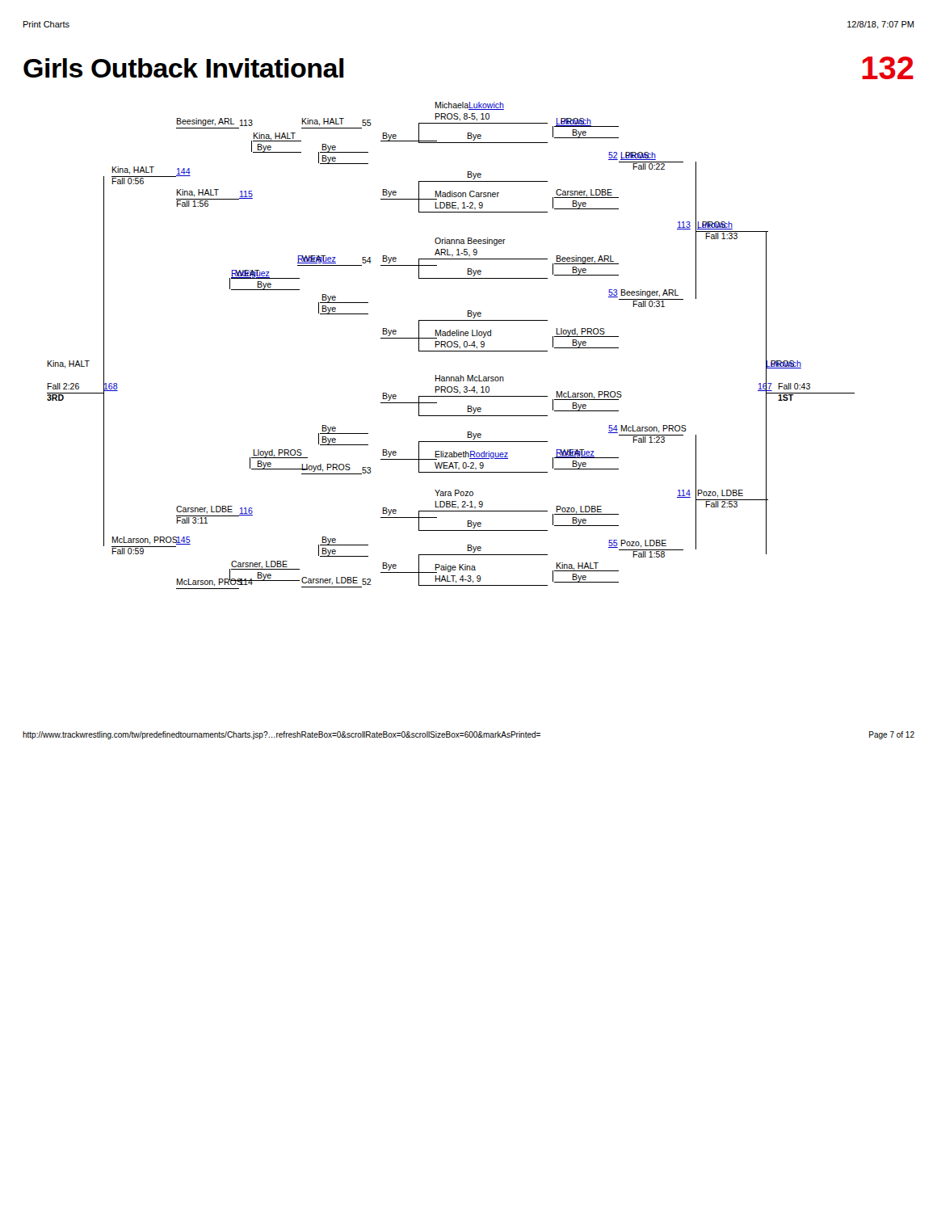Print Charts
12/8/18, 7:07 PM
Girls Outback Invitational
132
Beesinger, ARL 113
Kina, HALT Bye
Kina, HALT 144 Fall 0:56
Kina, HALT 115 Fall 1:56
Kina, HALT 55
Bye Bye
Rodriguez, WEAT 54
Rodriguez, WEAT Bye
Bye Bye
Bye
Michaela Lukowich PROS, 8-5, 10
Bye
Bye
Bye
Madison Carsner LDBE, 1-2, 9
Bye
Orianna Beesinger ARL, 1-5, 9
Bye
Bye
Bye
Madeline Lloyd PROS, 0-4, 9
Lukowich, PROS Bye
52 Lukowich, PROS Fall 0:22
Carsner, LDBE Bye
Beesinger, ARL Bye
53 Beesinger, ARL Fall 0:31
Lloyd, PROS Bye
113 Lukowich, PROS Fall 1:33
Lukowich, PROS 167 Fall 0:43 1ST
Hannah McLarson PROS, 3-4, 10
Bye
Bye
McLarson, PROS Bye
54 McLarson, PROS Fall 1:23
Bye Bye
Bye
Bye
Elizabeth Rodriguez WEAT, 0-2, 9
Rodriguez, WEAT Bye
Lloyd, PROS Bye
Lloyd, PROS 53
Yara Pozo LDBE, 2-1, 9
Bye
Bye
Pozo, LDBE Bye
55 Pozo, LDBE Fall 1:58
Carsner, LDBE 116 Fall 3:11
McLarson, PROS 145 Fall 0:59
Carsner, LDBE Bye
McLarson, PROS 114
Carsner, LDBE 52
Bye Bye
Bye
Bye
Paige Kina HALT, 4-3, 9
Kina, HALT Bye
114 Pozo, LDBE Fall 2:53
Kina, HALT Fall 2:26 3RD 168
http://www.trackwrestling.com/tw/predefinedtournaments/Charts.jsp?…refreshRateBox=0&scrollRateBox=0&scrollSizeBox=600&markAsPrinted=
Page 7 of 12